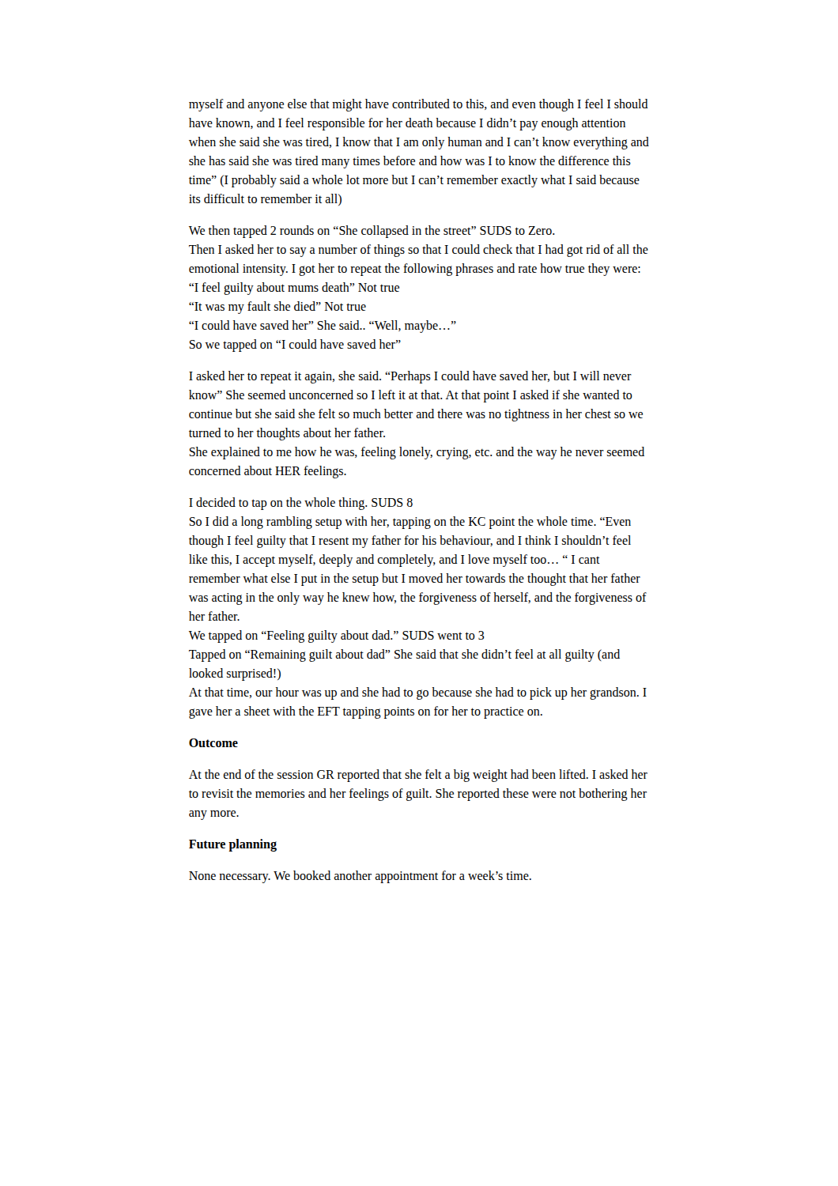myself and anyone else that might have contributed to this, and even though I feel I should have known, and I feel responsible for her death because I didn’t pay enough attention when she said she was tired, I know that I am only human and I can’t know everything and she has said she was tired many times before and how was I to know the difference this time” (I probably said a whole lot more but I can’t remember exactly what I said because its difficult to remember it all)
We then tapped 2 rounds on “She collapsed in the street” SUDS to Zero.
Then I asked her to say a number of things so that I could check that I had got rid of all the emotional intensity. I got her to repeat the following phrases and rate how true they were:
“I feel guilty about mums death” Not true
“It was my fault she died” Not true
“I could have saved her” She said.. “Well, maybe…”
So we tapped on “I could have saved her”
I asked her to repeat it again, she said. “Perhaps I could have saved her, but I will never know” She seemed unconcerned so I left it at that. At that point I asked if she wanted to continue but she said she felt so much better and there was no tightness in her chest so we turned to her thoughts about her father.
She explained to me how he was, feeling lonely, crying, etc. and the way he never seemed concerned about HER feelings.
I decided to tap on the whole thing. SUDS 8
So I did a long rambling setup with her, tapping on the KC point the whole time. “Even though I feel guilty that I resent my father for his behaviour, and I think I shouldn’t feel like this, I accept myself, deeply and completely, and I love myself too… “ I cant remember what else I put in the setup but I moved her towards the thought that her father was acting in the only way he knew how, the forgiveness of herself, and the forgiveness of her father.
We tapped on “Feeling guilty about dad.” SUDS went to 3
Tapped on “Remaining guilt about dad” She said that she didn’t feel at all guilty (and looked surprised!)
At that time, our hour was up and she had to go because she had to pick up her grandson. I gave her a sheet with the EFT tapping points on for her to practice on.
Outcome
At the end of the session GR reported that she felt a big weight had been lifted. I asked her to revisit the memories and her feelings of guilt. She reported these were not bothering her any more.
Future planning
None necessary. We booked another appointment for a week’s time.